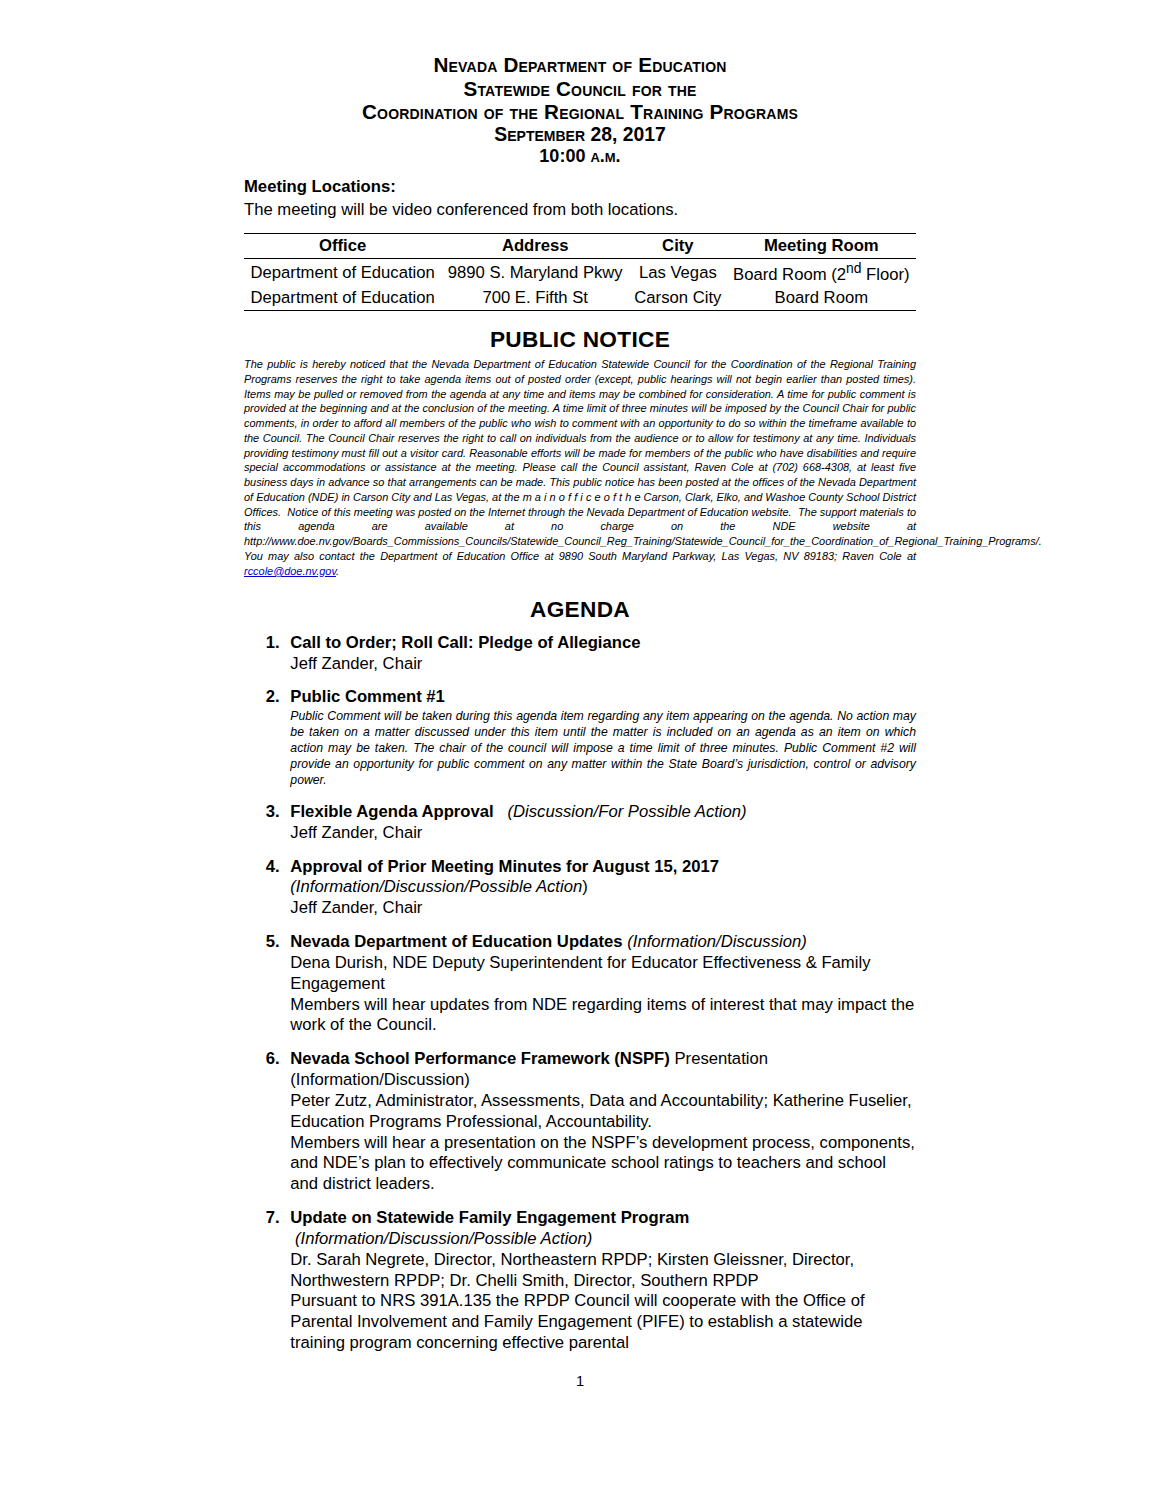Nevada Department of Education
Statewide Council for the
Coordination of the Regional Training Programs
September 28, 2017
10:00 a.m.
Meeting Locations:
The meeting will be video conferenced from both locations.
| Office | Address | City | Meeting Room |
| --- | --- | --- | --- |
| Department of Education | 9890 S. Maryland Pkwy | Las Vegas | Board Room (2 nd Floor) |
| Department of Education | 700 E. Fifth St | Carson City | Board Room |
PUBLIC NOTICE
The public is hereby noticed that the Nevada Department of Education Statewide Council for the Coordination of the Regional Training Programs reserves the right to take agenda items out of posted order (except, public hearings will not begin earlier than posted times). Items may be pulled or removed from the agenda at any time and items may be combined for consideration. A time for public comment is provided at the beginning and at the conclusion of the meeting. A time limit of three minutes will be imposed by the Council Chair for public comments, in order to afford all members of the public who wish to comment with an opportunity to do so within the timeframe available to the Council. The Council Chair reserves the right to call on individuals from the audience or to allow for testimony at any time. Individuals providing testimony must fill out a visitor card. Reasonable efforts will be made for members of the public who have disabilities and require special accommodations or assistance at the meeting. Please call the Council assistant, Raven Cole at (702) 668-4308, at least five business days in advance so that arrangements can be made. This public notice has been posted at the offices of the Nevada Department of Education (NDE) in Carson City and Las Vegas, at the m a i n o f f i c e o f t h e Carson, Clark, Elko, and Washoe County School District Offices. Notice of this meeting was posted on the Internet through the Nevada Department of Education website. The support materials to this agenda are available at no charge on the NDE website at http://www.doe.nv.gov/Boards_Commissions_Councils/Statewide_Council_Reg_Training/Statewide_Council_for_the_Coordination_of_Regional_Training_Programs/. You may also contact the Department of Education Office at 9890 South Maryland Parkway, Las Vegas, NV 89183; Raven Cole at rccole@doe.nv.gov.
AGENDA
Call to Order; Roll Call: Pledge of Allegiance Jeff Zander, Chair
Public Comment #1 Public Comment will be taken during this agenda item regarding any item appearing on the agenda. No action may be taken on a matter discussed under this item until the matter is included on an agenda as an item on which action may be taken. The chair of the council will impose a time limit of three minutes. Public Comment #2 will provide an opportunity for public comment on any matter within the State Board’s jurisdiction, control or advisory power.
Flexible Agenda Approval (Discussion/For Possible Action) Jeff Zander, Chair
Approval of Prior Meeting Minutes for August 15, 2017 (Information/Discussion/Possible Action) Jeff Zander, Chair
Nevada Department of Education Updates (Information/Discussion) Dena Durish, NDE Deputy Superintendent for Educator Effectiveness & Family Engagement Members will hear updates from NDE regarding items of interest that may impact the work of the Council.
Nevada School Performance Framework (NSPF) Presentation (Information/Discussion) Peter Zutz, Administrator, Assessments, Data and Accountability; Katherine Fuselier, Education Programs Professional, Accountability. Members will hear a presentation on the NSPF’s development process, components, and NDE’s plan to effectively communicate school ratings to teachers and school and district leaders.
Update on Statewide Family Engagement Program (Information/Discussion/Possible Action) Dr. Sarah Negrete, Director, Northeastern RPDP; Kirsten Gleissner, Director, Northwestern RPDP; Dr. Chelli Smith, Director, Southern RPDP Pursuant to NRS 391A.135 the RPDP Council will cooperate with the Office of Parental Involvement and Family Engagement (PIFE) to establish a statewide training program concerning effective parental
1